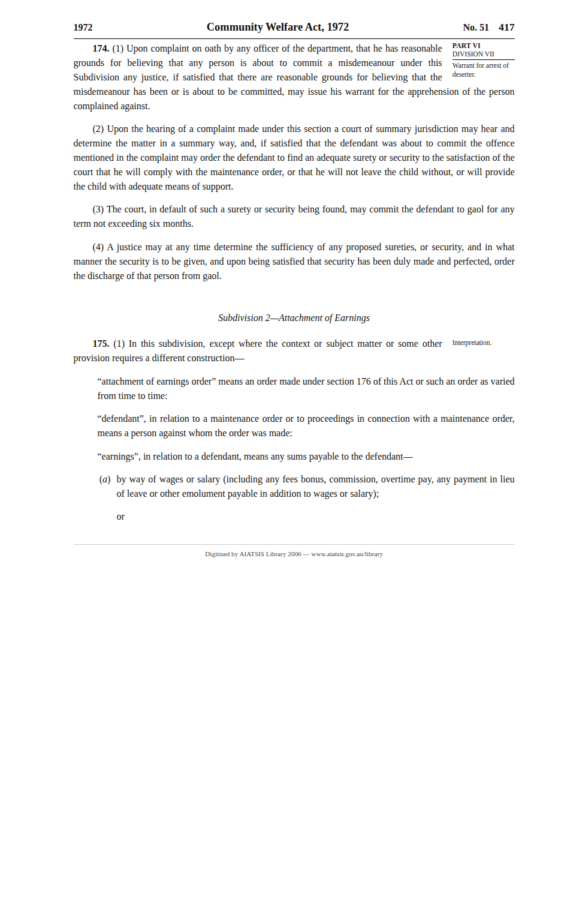1972 Community Welfare Act, 1972 No. 51 417
Part VI Division VII Warrant for arrest of deserter.
174. (1) Upon complaint on oath by any officer of the department, that he has reasonable grounds for believing that any person is about to commit a misdemeanour under this Subdivision any justice, if satisfied that there are reasonable grounds for believing that the misdemeanour has been or is about to be committed, may issue his warrant for the apprehension of the person complained against.
(2) Upon the hearing of a complaint made under this section a court of summary jurisdiction may hear and determine the matter in a summary way, and, if satisfied that the defendant was about to commit the offence mentioned in the complaint may order the defendant to find an adequate surety or security to the satisfaction of the court that he will comply with the maintenance order, or that he will not leave the child without, or will provide the child with adequate means of support.
(3) The court, in default of such a surety or security being found, may commit the defendant to gaol for any term not exceeding six months.
(4) A justice may at any time determine the sufficiency of any proposed sureties, or security, and in what manner the security is to be given, and upon being satisfied that security has been duly made and perfected, order the discharge of that person from gaol.
Subdivision 2—Attachment of Earnings
Interpretation.
175. (1) In this subdivision, except where the context or subject matter or some other provision requires a different construction—
“attachment of earnings order” means an order made under section 176 of this Act or such an order as varied from time to time:
“defendant”, in relation to a maintenance order or to proceedings in connection with a maintenance order, means a person against whom the order was made:
“earnings”, in relation to a defendant, means any sums payable to the defendant—
(a) by way of wages or salary (including any fees bonus, commission, overtime pay, any payment in lieu of leave or other emolument payable in addition to wages or salary);
or
Digitised by AIATSIS Library 2006 — www.aiatsis.gov.au/library